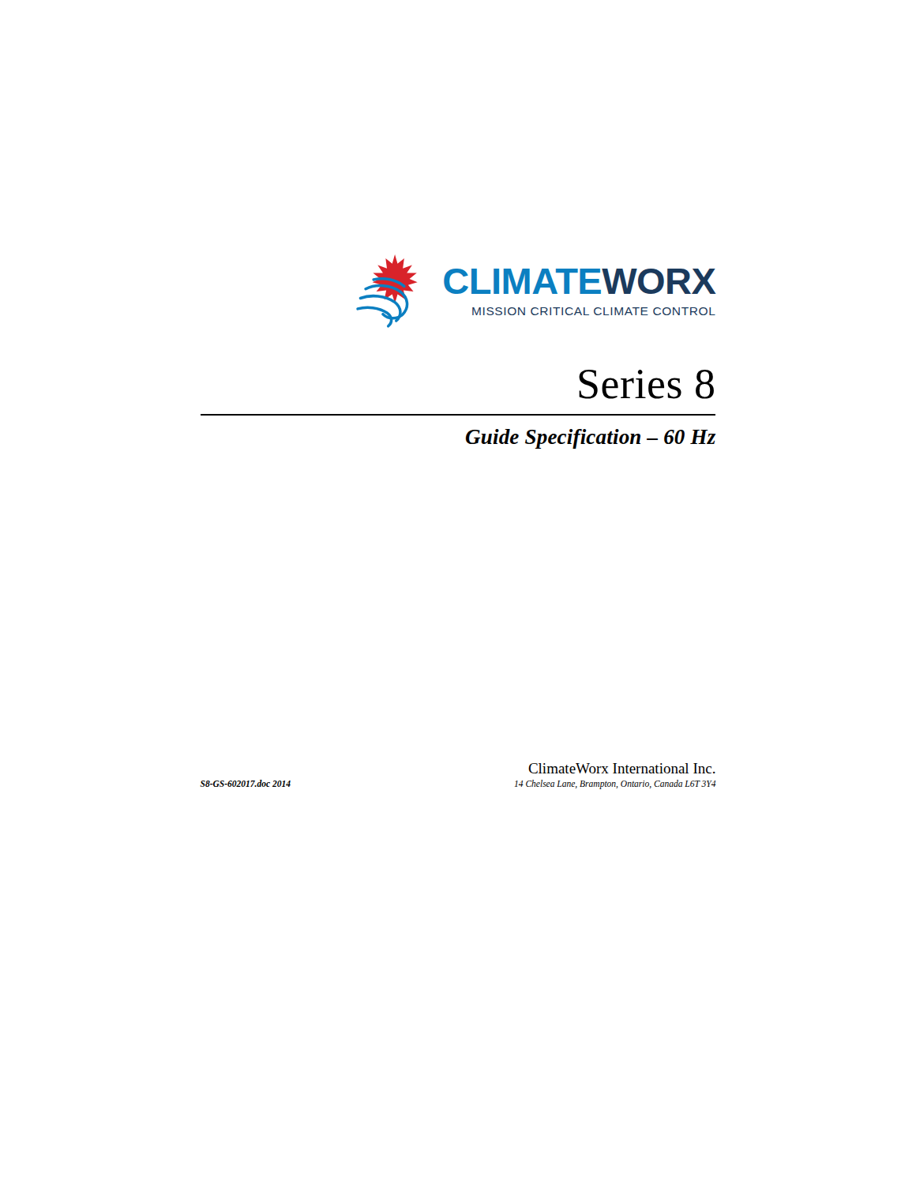CLIMATE WORX
MISSION CRITICAL CLIMATE CONTROL
Series 8
Guide Specification – 60 Hz
ClimateWorx International Inc.
S8-GS-602017.doc 2014 14 Chelsea Lane, Brampton, Ontario, Canada L6T 3Y4